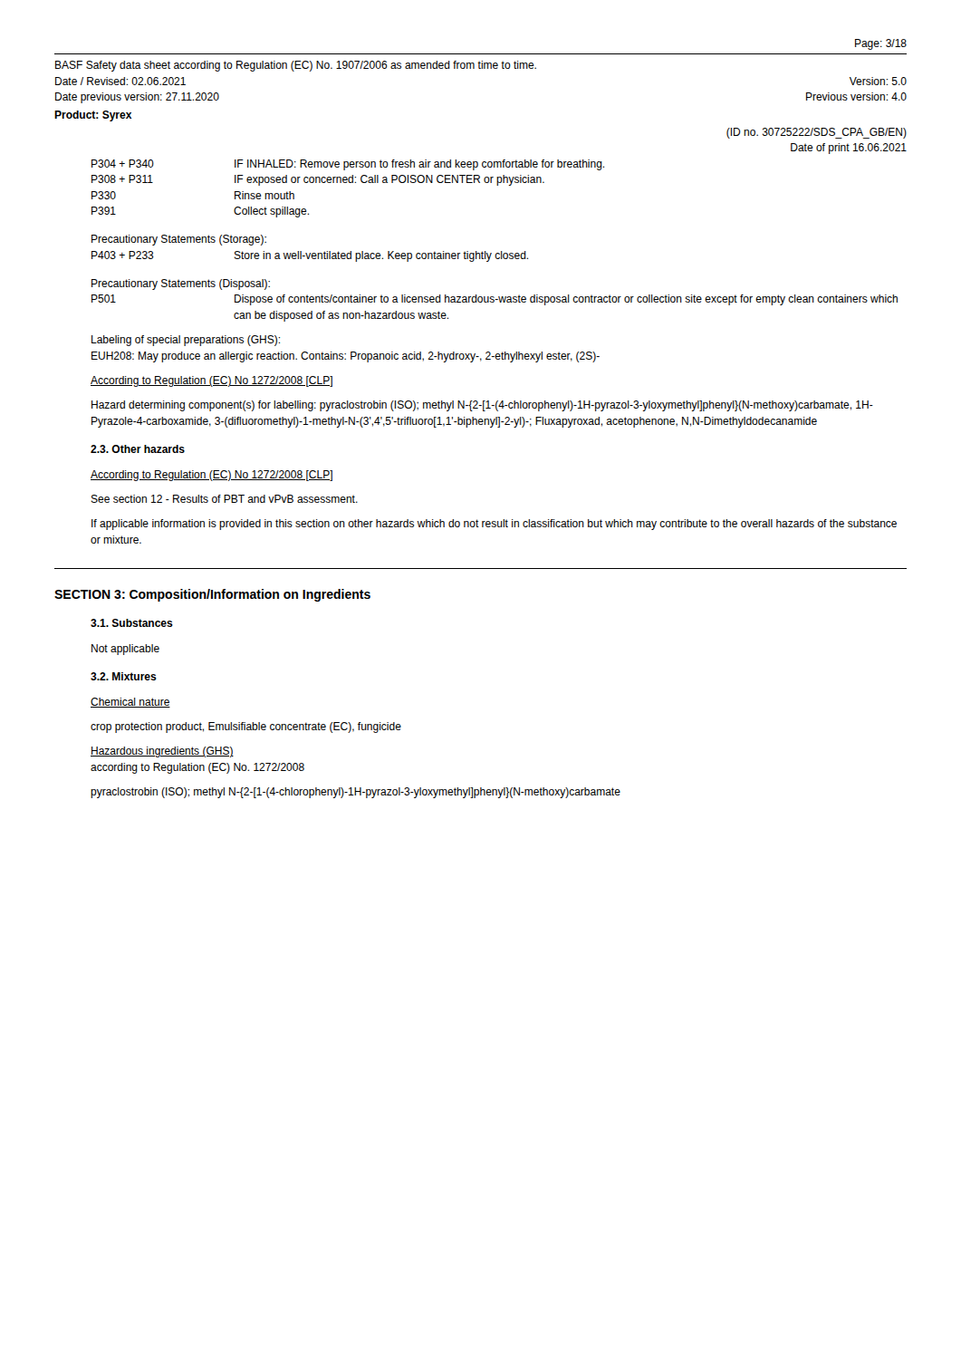Page: 3/18
BASF Safety data sheet according to Regulation (EC) No. 1907/2006 as amended from time to time.
Date / Revised: 02.06.2021 Version: 5.0
Date previous version: 27.11.2020 Previous version: 4.0
Product: Syrex
(ID no. 30725222/SDS_CPA_GB/EN)
Date of print 16.06.2021
| P304 + P340 | IF INHALED: Remove person to fresh air and keep comfortable for breathing. |
| P308 + P311 | IF exposed or concerned: Call a POISON CENTER or physician. |
| P330 | Rinse mouth |
| P391 | Collect spillage. |
Precautionary Statements (Storage):
| P403 + P233 | Store in a well-ventilated place. Keep container tightly closed. |
Precautionary Statements (Disposal):
| P501 | Dispose of contents/container to a licensed hazardous-waste disposal contractor or collection site except for empty clean containers which can be disposed of as non-hazardous waste. |
Labeling of special preparations (GHS):
EUH208: May produce an allergic reaction. Contains: Propanoic acid, 2-hydroxy-, 2-ethylhexyl ester, (2S)-
According to Regulation (EC) No 1272/2008 [CLP]
Hazard determining component(s) for labelling: pyraclostrobin (ISO); methyl N-{2-[1-(4-chlorophenyl)-1H-pyrazol-3-yloxymethyl]phenyl}(N-methoxy)carbamate, 1H-Pyrazole-4-carboxamide, 3-(difluoromethyl)-1-methyl-N-(3',4',5'-trifluoro[1,1'-biphenyl]-2-yl)-; Fluxapyroxad, acetophenone, N,N-Dimethyldodecanamide
2.3. Other hazards
According to Regulation (EC) No 1272/2008 [CLP]
See section 12 - Results of PBT and vPvB assessment.
If applicable information is provided in this section on other hazards which do not result in classification but which may contribute to the overall hazards of the substance or mixture.
SECTION 3: Composition/Information on Ingredients
3.1. Substances
Not applicable
3.2. Mixtures
Chemical nature
crop protection product, Emulsifiable concentrate (EC), fungicide
Hazardous ingredients (GHS)
according to Regulation (EC) No. 1272/2008
pyraclostrobin (ISO); methyl N-{2-[1-(4-chlorophenyl)-1H-pyrazol-3-yloxymethyl]phenyl}(N-methoxy)carbamate